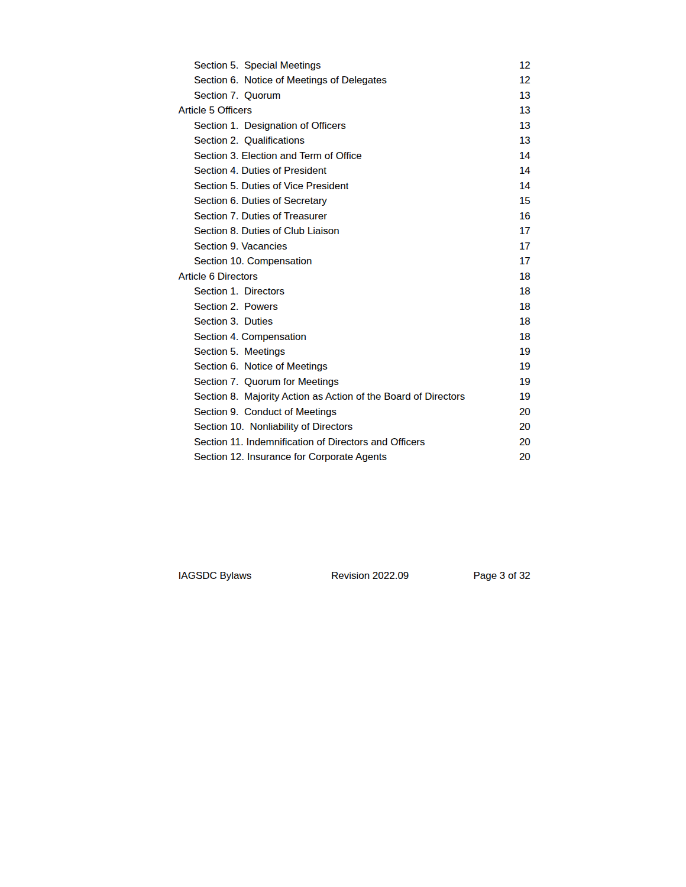Section 5. Special Meetings 12
Section 6. Notice of Meetings of Delegates 12
Section 7. Quorum 13
Article 5 Officers 13
Section 1. Designation of Officers 13
Section 2. Qualifications 13
Section 3. Election and Term of Office 14
Section 4. Duties of President 14
Section 5. Duties of Vice President 14
Section 6. Duties of Secretary 15
Section 7. Duties of Treasurer 16
Section 8. Duties of Club Liaison 17
Section 9. Vacancies 17
Section 10. Compensation 17
Article 6 Directors 18
Section 1. Directors 18
Section 2. Powers 18
Section 3. Duties 18
Section 4. Compensation 18
Section 5. Meetings 19
Section 6. Notice of Meetings 19
Section 7. Quorum for Meetings 19
Section 8. Majority Action as Action of the Board of Directors 19
Section 9. Conduct of Meetings 20
Section 10. Nonliability of Directors 20
Section 11. Indemnification of Directors and Officers 20
Section 12. Insurance for Corporate Agents 20
IAGSDC Bylaws
Revision 2022.09
Page 3 of 32